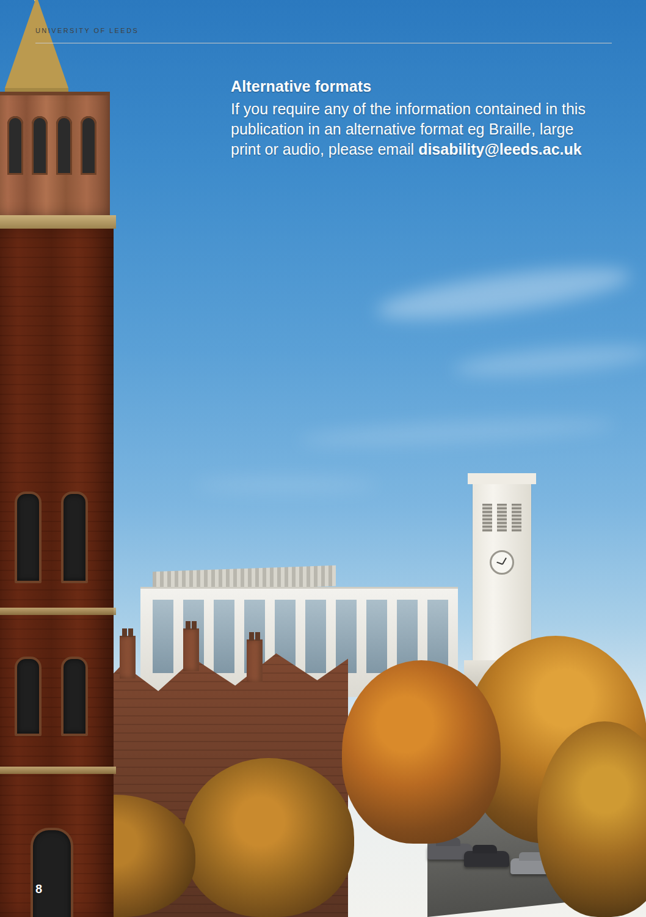University of Leeds
Alternative formats
If you require any of the information contained in this publication in an alternative format eg Braille, large print or audio, please email disability@leeds.ac.uk
8